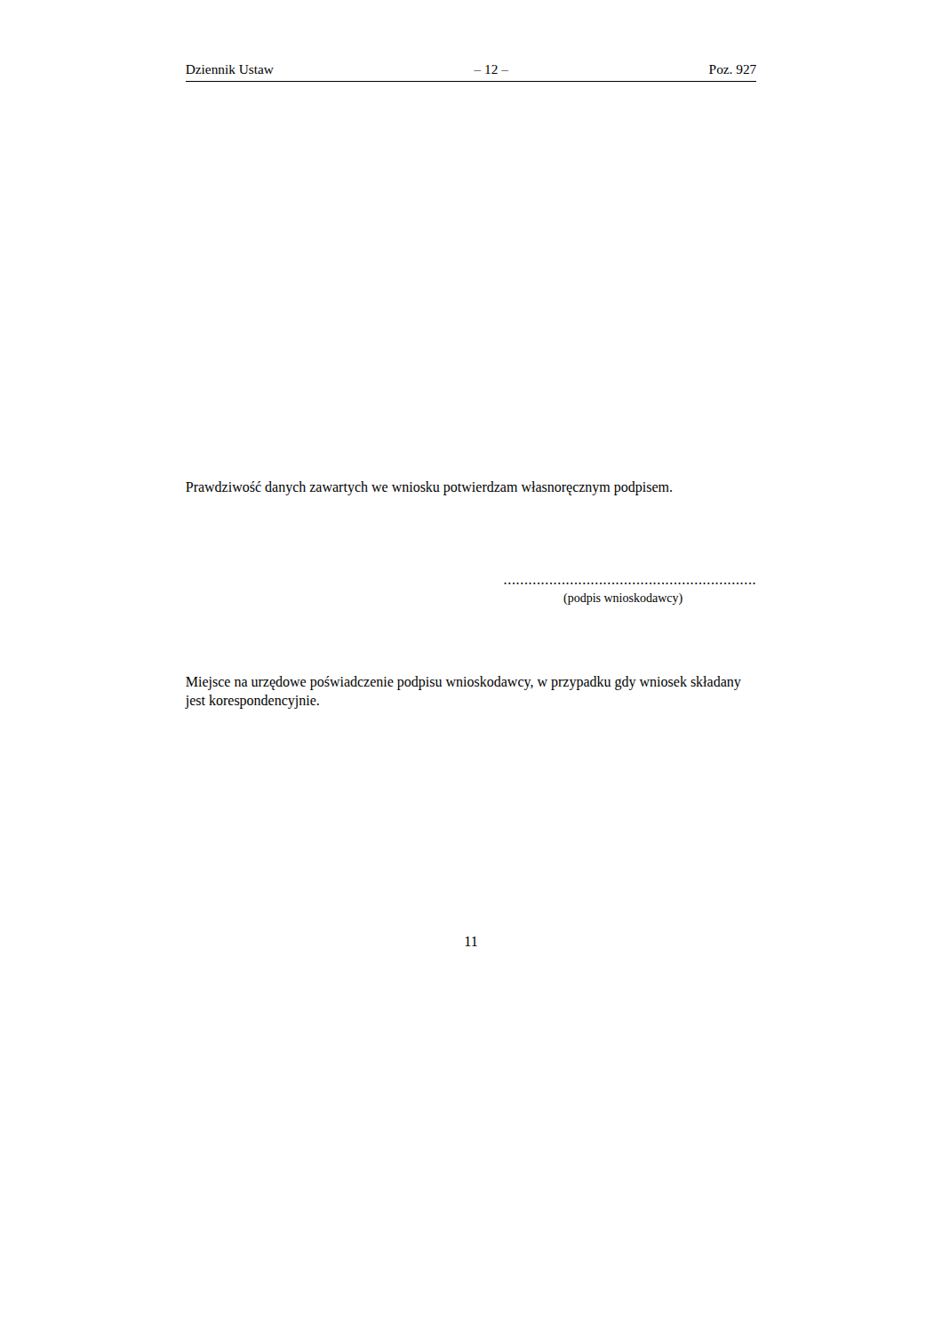Dziennik Ustaw – 12 – Poz. 927
Prawdziwość danych zawartych we wniosku potwierdzam własnoręcznym podpisem.
.............................................................
(podpis wnioskodawcy)
Miejsce na urzędowe poświadczenie podpisu wnioskodawcy, w przypadku gdy wniosek składany jest korespondencyjnie.
11